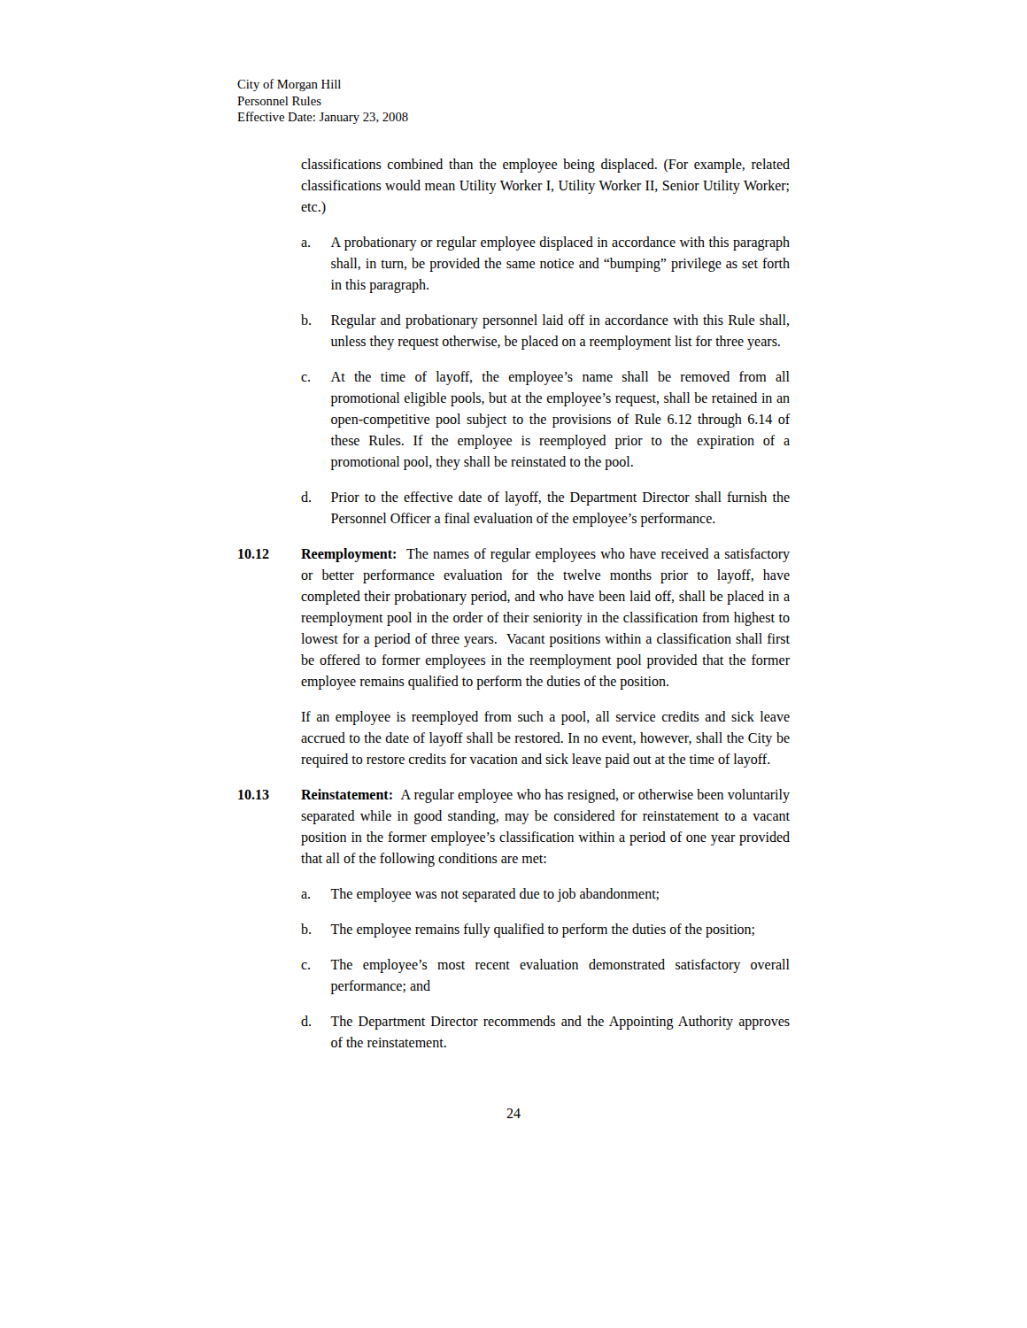City of Morgan Hill
Personnel Rules
Effective Date: January 23, 2008
classifications combined than the employee being displaced. (For example, related classifications would mean Utility Worker I, Utility Worker II, Senior Utility Worker; etc.)
a. A probationary or regular employee displaced in accordance with this paragraph shall, in turn, be provided the same notice and “bumping” privilege as set forth in this paragraph.
b. Regular and probationary personnel laid off in accordance with this Rule shall, unless they request otherwise, be placed on a reemployment list for three years.
c. At the time of layoff, the employee’s name shall be removed from all promotional eligible pools, but at the employee’s request, shall be retained in an open-competitive pool subject to the provisions of Rule 6.12 through 6.14 of these Rules. If the employee is reemployed prior to the expiration of a promotional pool, they shall be reinstated to the pool.
d. Prior to the effective date of layoff, the Department Director shall furnish the Personnel Officer a final evaluation of the employee’s performance.
10.12
Reemployment: The names of regular employees who have received a satisfactory or better performance evaluation for the twelve months prior to layoff, have completed their probationary period, and who have been laid off, shall be placed in a reemployment pool in the order of their seniority in the classification from highest to lowest for a period of three years. Vacant positions within a classification shall first be offered to former employees in the reemployment pool provided that the former employee remains qualified to perform the duties of the position.
If an employee is reemployed from such a pool, all service credits and sick leave accrued to the date of layoff shall be restored. In no event, however, shall the City be required to restore credits for vacation and sick leave paid out at the time of layoff.
10.13
Reinstatement: A regular employee who has resigned, or otherwise been voluntarily separated while in good standing, may be considered for reinstatement to a vacant position in the former employee’s classification within a period of one year provided that all of the following conditions are met:
a. The employee was not separated due to job abandonment;
b. The employee remains fully qualified to perform the duties of the position;
c. The employee’s most recent evaluation demonstrated satisfactory overall performance; and
d. The Department Director recommends and the Appointing Authority approves of the reinstatement.
24